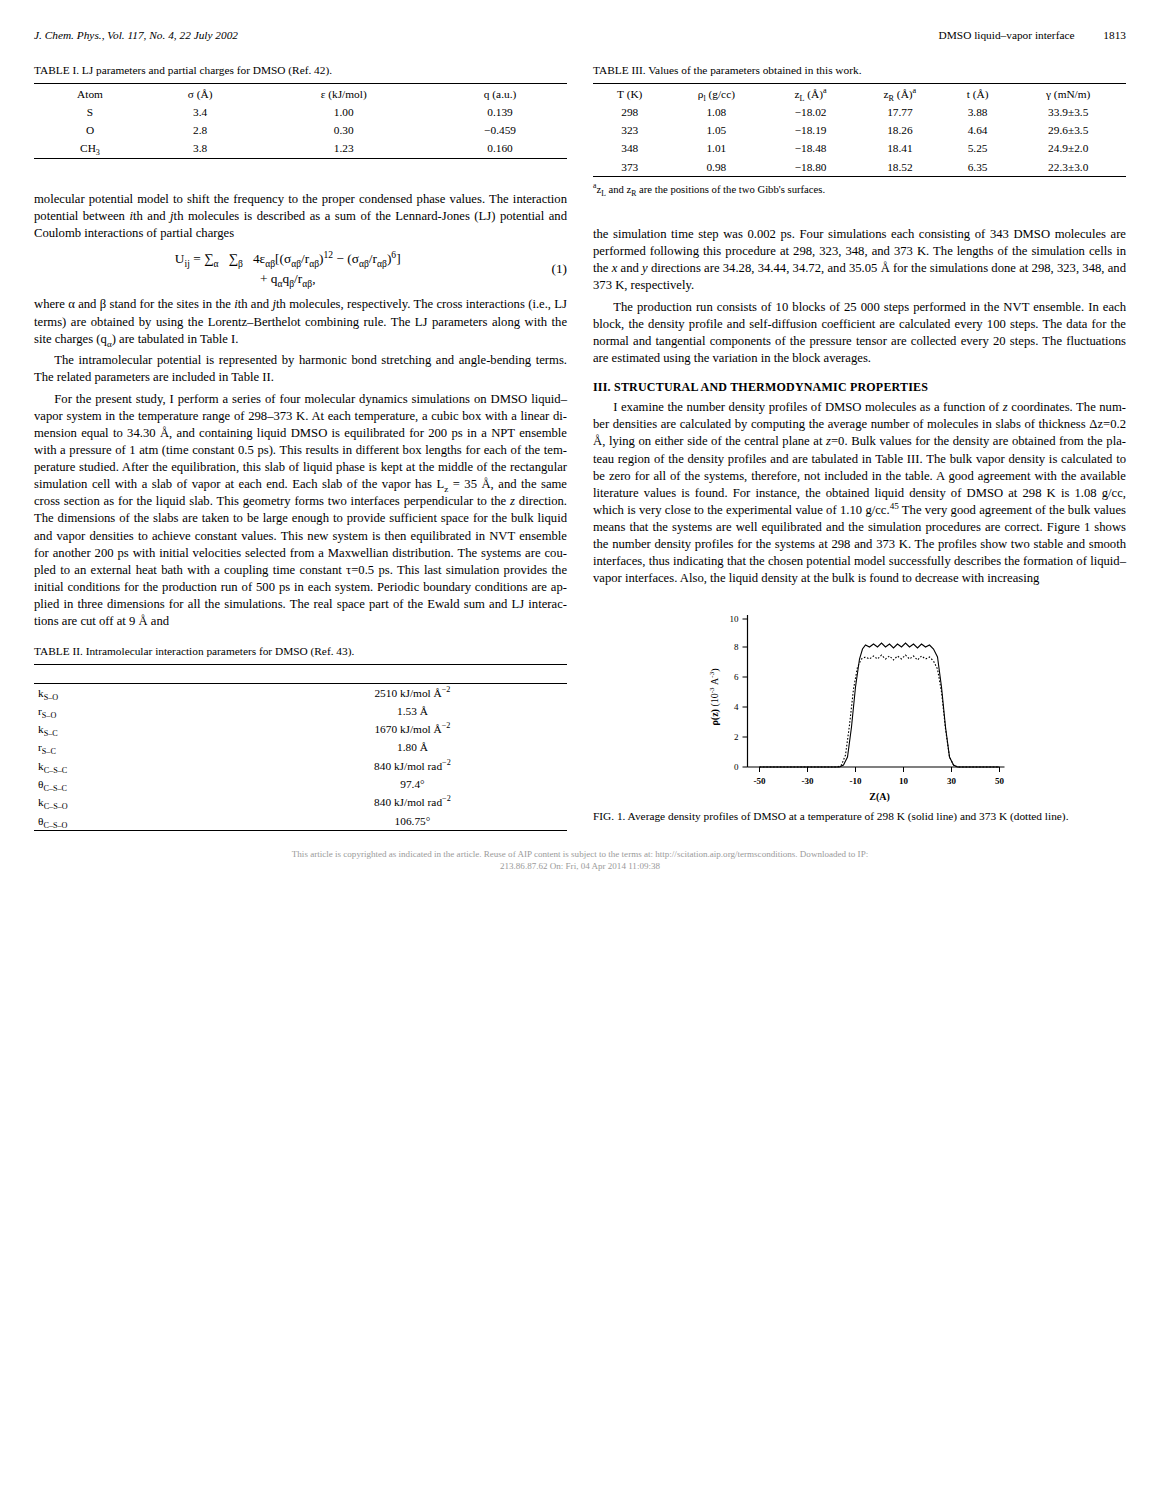J. Chem. Phys., Vol. 117, No. 4, 22 July 2002
DMSO liquid–vapor interface 1813
TABLE I. LJ parameters and partial charges for DMSO (Ref. 42).
| Atom | σ (Å) | ε (kJ/mol) | q (a.u.) |
| --- | --- | --- | --- |
| S | 3.4 | 1.00 | 0.139 |
| O | 2.8 | 0.30 | −0.459 |
| CH 3 | 3.8 | 1.23 | 0.160 |
molecular potential model to shift the frequency to the proper condensed phase values. The interaction potential between ith and jth molecules is described as a sum of the Lennard-Jones (LJ) potential and Coulomb interactions of partial charges
Uij = ∑α ∑β 4εαβ[(σαβ/rαβ)12 − (σαβ/rαβ)6] + qαqβ/rαβ,
(1)
where α and β stand for the sites in the ith and jth molecules, respectively. The cross interactions (i.e., LJ terms) are obtained by using the Lorentz–Berthelot combining rule. The LJ parameters along with the site charges (qα) are tabulated in Table I.
The intramolecular potential is represented by harmonic bond stretching and angle-bending terms. The related parameters are included in Table II.
For the present study, I perform a series of four molecular dynamics simulations on DMSO liquid–vapor system in the temperature range of 298–373 K. At each temperature, a cubic box with a linear dimension equal to 34.30 Å, and containing liquid DMSO is equilibrated for 200 ps in a NPT ensemble with a pressure of 1 atm (time constant 0.5 ps). This results in different box lengths for each of the temperature studied. After the equilibration, this slab of liquid phase is kept at the middle of the rectangular simulation cell with a slab of vapor at each end. Each slab of the vapor has Lz = 35 Å, and the same cross section as for the liquid slab. This geometry forms two interfaces perpendicular to the z direction. The dimensions of the slabs are taken to be large enough to provide sufficient space for the bulk liquid and vapor densities to achieve constant values. This new system is then equilibrated in NVT ensemble for another 200 ps with initial velocities selected from a Maxwellian distribution. The systems are coupled to an external heat bath with a coupling time constant τ=0.5 ps. This last simulation provides the initial conditions for the production run of 500 ps in each system. Periodic boundary conditions are applied in three dimensions for all the simulations. The real space part of the Ewald sum and LJ interactions are cut off at 9 Å and
TABLE II. Intramolecular interaction parameters for DMSO (Ref. 43).
| k S–O | 2510 kJ/mol Å −2 |
| r S–O | 1.53 Å |
| k S–C | 1670 kJ/mol Å −2 |
| r S–C | 1.80 Å |
| k C–S–C | 840 kJ/mol rad −2 |
| θ C–S–C | 97.4° |
| k C–S–O | 840 kJ/mol rad −2 |
| θ C–S–O | 106.75° |
TABLE III. Values of the parameters obtained in this work.
| T (K) | ρ l (g/cc) | z L (Å) a | z R (Å) a | t (Å) | γ (mN/m) |
| --- | --- | --- | --- | --- | --- |
| 298 | 1.08 | −18.02 | 17.77 | 3.88 | 33.9±3.5 |
| 323 | 1.05 | −18.19 | 18.26 | 4.64 | 29.6±3.5 |
| 348 | 1.01 | −18.48 | 18.41 | 5.25 | 24.9±2.0 |
| 373 | 0.98 | −18.80 | 18.52 | 6.35 | 22.3±3.0 |
azL and zR are the positions of the two Gibb's surfaces.
the simulation time step was 0.002 ps. Four simulations each consisting of 343 DMSO molecules are performed following this procedure at 298, 323, 348, and 373 K. The lengths of the simulation cells in the x and y directions are 34.28, 34.44, 34.72, and 35.05 Å for the simulations done at 298, 323, 348, and 373 K, respectively.
The production run consists of 10 blocks of 25 000 steps performed in the NVT ensemble. In each block, the density profile and self-diffusion coefficient are calculated every 100 steps. The data for the normal and tangential components of the pressure tensor are collected every 20 steps. The fluctuations are estimated using the variation in the block averages.
III. STRUCTURAL AND THERMODYNAMIC PROPERTIES
I examine the number density profiles of DMSO molecules as a function of z coordinates. The number densities are calculated by computing the average number of molecules in slabs of thickness Δz=0.2 Å, lying on either side of the central plane at z=0. Bulk values for the density are obtained from the plateau region of the density profiles and are tabulated in Table III. The bulk vapor density is calculated to be zero for all of the systems, therefore, not included in the table. A good agreement with the available literature values is found. For instance, the obtained liquid density of DMSO at 298 K is 1.08 g/cc, which is very close to the experimental value of 1.10 g/cc.45 The very good agreement of the bulk values means that the systems are well equilibrated and the simulation procedures are correct. Figure 1 shows the number density profiles for the systems at 298 and 373 K. The profiles show two stable and smooth interfaces, thus indicating that the chosen potential model successfully describes the formation of liquid–vapor interfaces. Also, the liquid density at the bulk is found to decrease with increasing
0 2 4 6 8 10 -50 -30 -10 10 30 50 Z(A) ρ(z) (10-3 A-3)
FIG. 1. Average density profiles of DMSO at a temperature of 298 K (solid line) and 373 K (dotted line).
This article is copyrighted as indicated in the article. Reuse of AIP content is subject to the terms at: http://scitation.aip.org/termsconditions. Downloaded to IP:
213.86.87.62 On: Fri, 04 Apr 2014 11:09:38